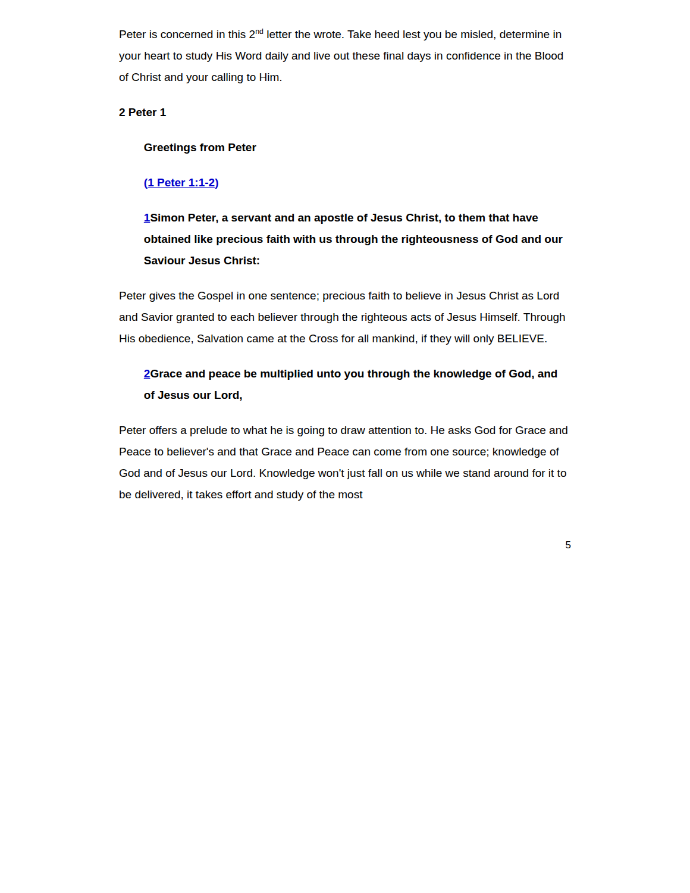Peter is concerned in this 2nd letter the wrote. Take heed lest you be misled, determine in your heart to study His Word daily and live out these final days in confidence in the Blood of Christ and your calling to Him.
2 Peter 1
Greetings from Peter
(1 Peter 1:1-2)
1 Simon Peter, a servant and an apostle of Jesus Christ, to them that have obtained like precious faith with us through the righteousness of God and our Saviour Jesus Christ:
Peter gives the Gospel in one sentence; precious faith to believe in Jesus Christ as Lord and Savior granted to each believer through the righteous acts of Jesus Himself. Through His obedience, Salvation came at the Cross for all mankind, if they will only BELIEVE.
2 Grace and peace be multiplied unto you through the knowledge of God, and of Jesus our Lord,
Peter offers a prelude to what he is going to draw attention to. He asks God for Grace and Peace to believer's and that Grace and Peace can come from one source; knowledge of God and of Jesus our Lord. Knowledge won't just fall on us while we stand around for it to be delivered, it takes effort and study of the most
5